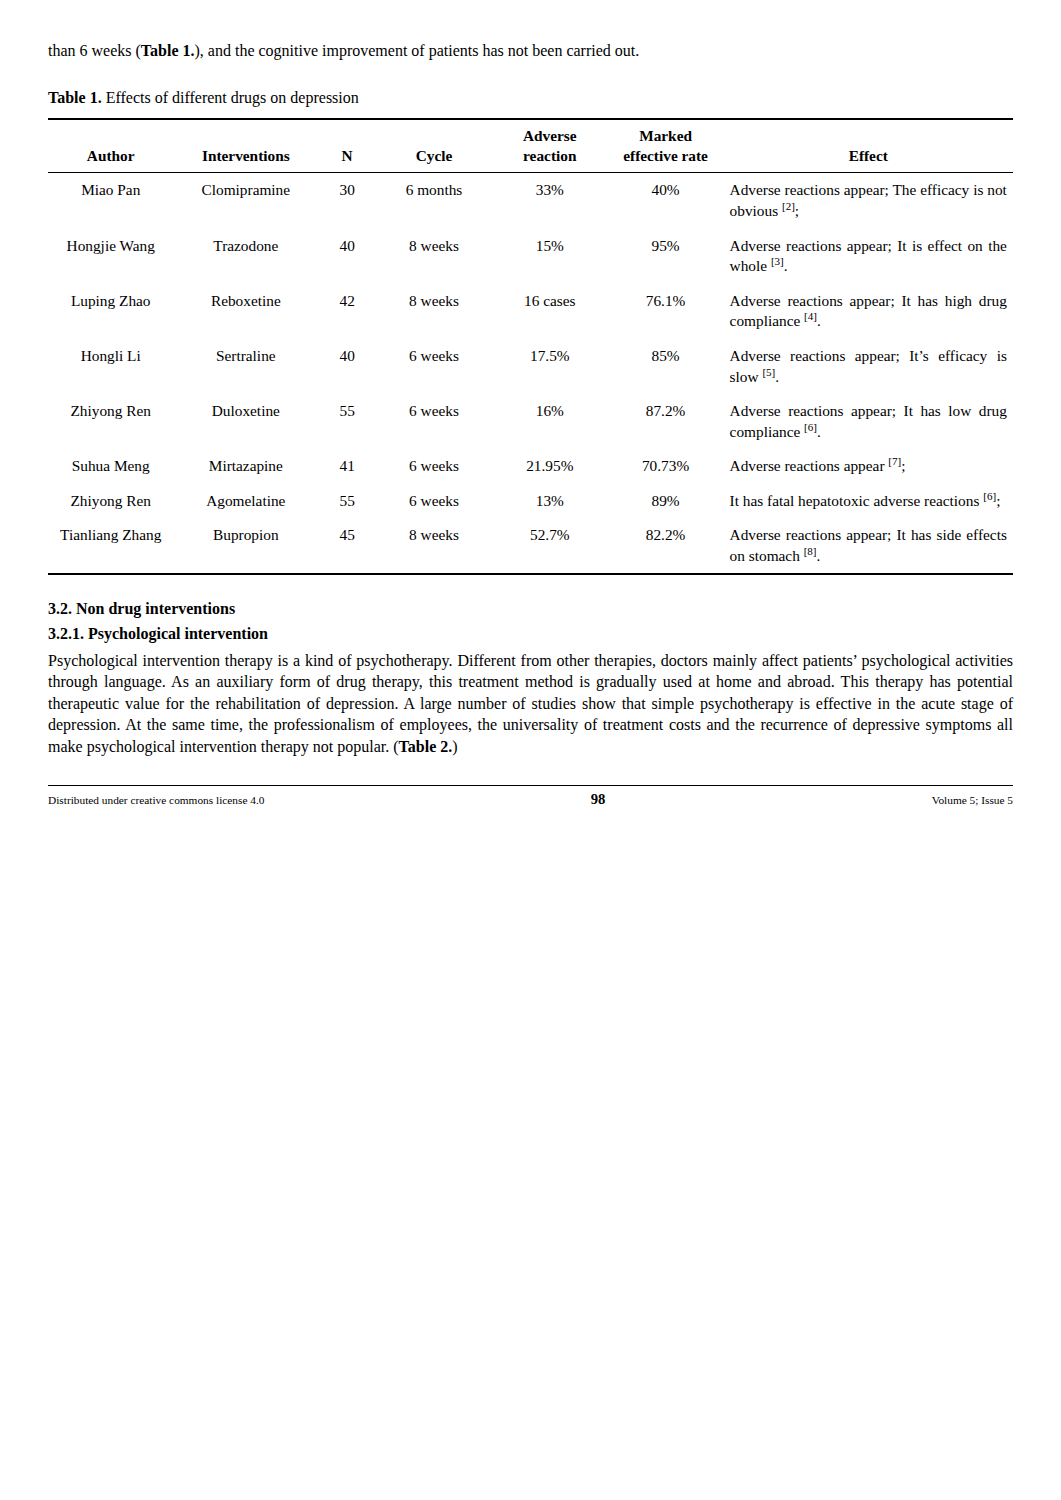than 6 weeks (Table 1.), and the cognitive improvement of patients has not been carried out.
Table 1. Effects of different drugs on depression
| Author | Interventions | N | Cycle | Adverse reaction | Marked effective rate | Effect |
| --- | --- | --- | --- | --- | --- | --- |
| Miao Pan | Clomipramine | 30 | 6 months | 33% | 40% | Adverse reactions appear; The efficacy is not obvious [2] ; |
| Hongjie Wang | Trazodone | 40 | 8 weeks | 15% | 95% | Adverse reactions appear; It is effect on the whole [3] . |
| Luping Zhao | Reboxetine | 42 | 8 weeks | 16 cases | 76.1% | Adverse reactions appear; It has high drug compliance [4] . |
| Hongli Li | Sertraline | 40 | 6 weeks | 17.5% | 85% | Adverse reactions appear; It’s efficacy is slow [5] . |
| Zhiyong Ren | Duloxetine | 55 | 6 weeks | 16% | 87.2% | Adverse reactions appear; It has low drug compliance [6] . |
| Suhua Meng | Mirtazapine | 41 | 6 weeks | 21.95% | 70.73% | Adverse reactions appear [7] ; |
| Zhiyong Ren | Agomelatine | 55 | 6 weeks | 13% | 89% | It has fatal hepatotoxic adverse reactions [6] ; |
| Tianliang Zhang | Bupropion | 45 | 8 weeks | 52.7% | 82.2% | Adverse reactions appear; It has side effects on stomach [8] . |
3.2. Non drug interventions
3.2.1. Psychological intervention
Psychological intervention therapy is a kind of psychotherapy. Different from other therapies, doctors mainly affect patients’ psychological activities through language. As an auxiliary form of drug therapy, this treatment method is gradually used at home and abroad. This therapy has potential therapeutic value for the rehabilitation of depression. A large number of studies show that simple psychotherapy is effective in the acute stage of depression. At the same time, the professionalism of employees, the universality of treatment costs and the recurrence of depressive symptoms all make psychological intervention therapy not popular. (Table 2.)
Distributed under creative commons license 4.0 98 Volume 5; Issue 5